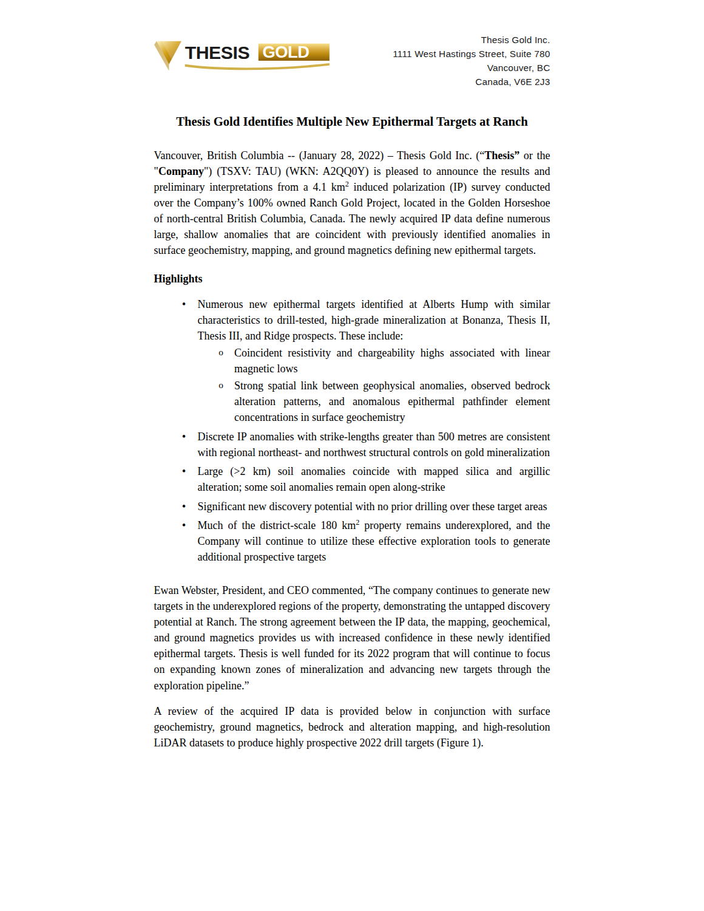THESIS GOLD
Thesis Gold Inc.
1111 West Hastings Street, Suite 780
Vancouver, BC
Canada, V6E 2J3
Thesis Gold Identifies Multiple New Epithermal Targets at Ranch
Vancouver, British Columbia -- (January 28, 2022) – Thesis Gold Inc. (“Thesis” or the "Company") (TSXV: TAU) (WKN: A2QQ0Y) is pleased to announce the results and preliminary interpretations from a 4.1 km2 induced polarization (IP) survey conducted over the Company’s 100% owned Ranch Gold Project, located in the Golden Horseshoe of north-central British Columbia, Canada. The newly acquired IP data define numerous large, shallow anomalies that are coincident with previously identified anomalies in surface geochemistry, mapping, and ground magnetics defining new epithermal targets.
Highlights
Numerous new epithermal targets identified at Alberts Hump with similar characteristics to drill-tested, high-grade mineralization at Bonanza, Thesis II, Thesis III, and Ridge prospects. These include:
Coincident resistivity and chargeability highs associated with linear magnetic lows
Strong spatial link between geophysical anomalies, observed bedrock alteration patterns, and anomalous epithermal pathfinder element concentrations in surface geochemistry
Discrete IP anomalies with strike-lengths greater than 500 metres are consistent with regional northeast- and northwest structural controls on gold mineralization
Large (>2 km) soil anomalies coincide with mapped silica and argillic alteration; some soil anomalies remain open along-strike
Significant new discovery potential with no prior drilling over these target areas
Much of the district-scale 180 km2 property remains underexplored, and the Company will continue to utilize these effective exploration tools to generate additional prospective targets
Ewan Webster, President, and CEO commented, “The company continues to generate new targets in the underexplored regions of the property, demonstrating the untapped discovery potential at Ranch. The strong agreement between the IP data, the mapping, geochemical, and ground magnetics provides us with increased confidence in these newly identified epithermal targets. Thesis is well funded for its 2022 program that will continue to focus on expanding known zones of mineralization and advancing new targets through the exploration pipeline.”
A review of the acquired IP data is provided below in conjunction with surface geochemistry, ground magnetics, bedrock and alteration mapping, and high-resolution LiDAR datasets to produce highly prospective 2022 drill targets (Figure 1).